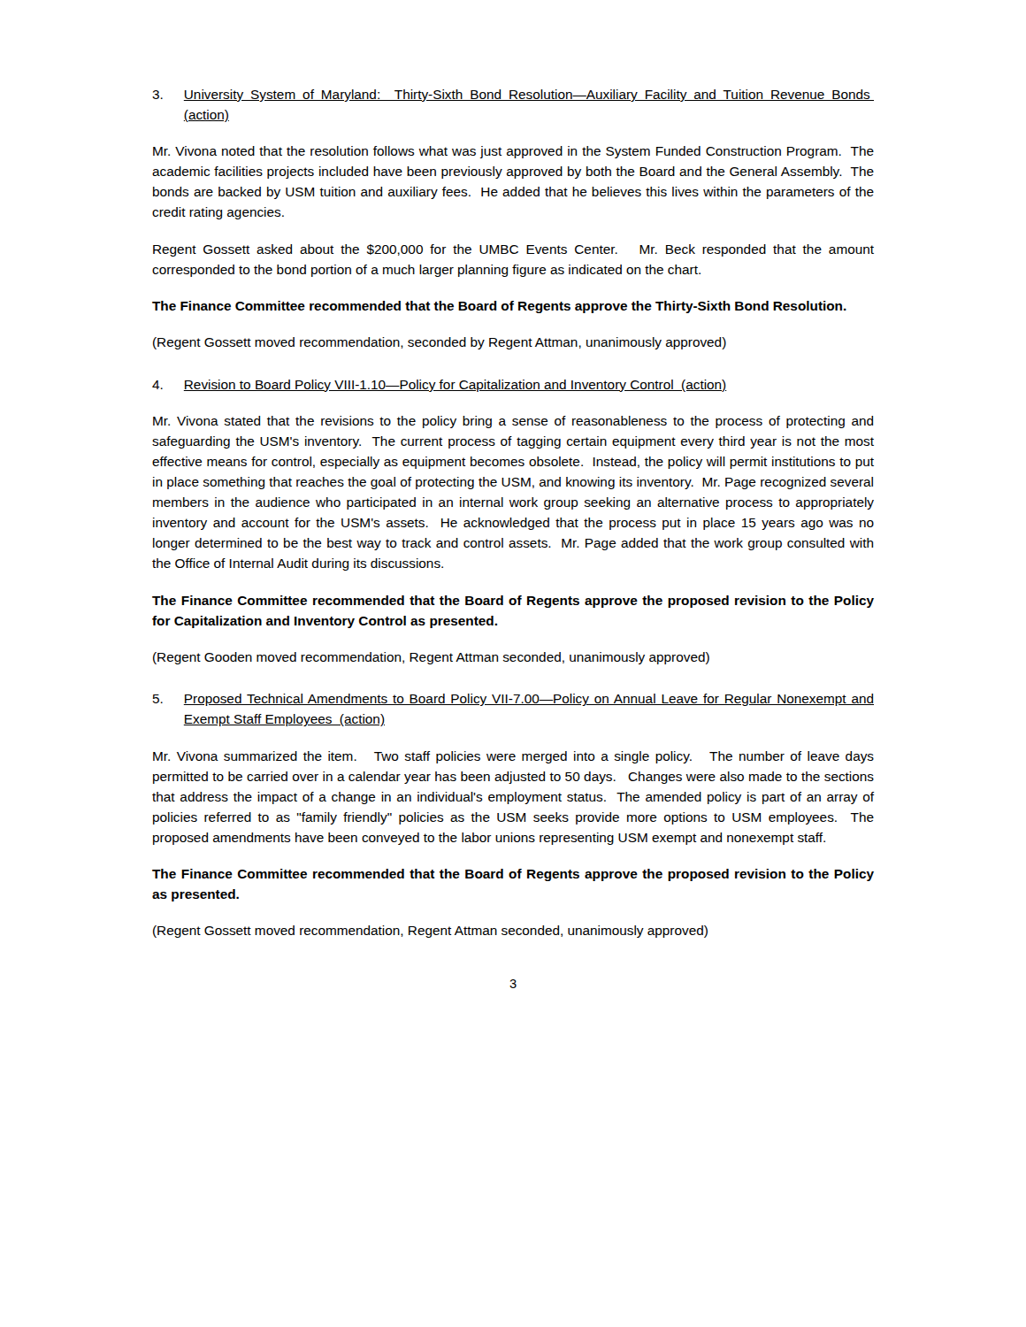3. University System of Maryland: Thirty-Sixth Bond Resolution—Auxiliary Facility and Tuition Revenue Bonds (action)
Mr. Vivona noted that the resolution follows what was just approved in the System Funded Construction Program. The academic facilities projects included have been previously approved by both the Board and the General Assembly. The bonds are backed by USM tuition and auxiliary fees. He added that he believes this lives within the parameters of the credit rating agencies.
Regent Gossett asked about the $200,000 for the UMBC Events Center. Mr. Beck responded that the amount corresponded to the bond portion of a much larger planning figure as indicated on the chart.
The Finance Committee recommended that the Board of Regents approve the Thirty-Sixth Bond Resolution.
(Regent Gossett moved recommendation, seconded by Regent Attman, unanimously approved)
4. Revision to Board Policy VIII-1.10—Policy for Capitalization and Inventory Control (action)
Mr. Vivona stated that the revisions to the policy bring a sense of reasonableness to the process of protecting and safeguarding the USM's inventory. The current process of tagging certain equipment every third year is not the most effective means for control, especially as equipment becomes obsolete. Instead, the policy will permit institutions to put in place something that reaches the goal of protecting the USM, and knowing its inventory. Mr. Page recognized several members in the audience who participated in an internal work group seeking an alternative process to appropriately inventory and account for the USM's assets. He acknowledged that the process put in place 15 years ago was no longer determined to be the best way to track and control assets. Mr. Page added that the work group consulted with the Office of Internal Audit during its discussions.
The Finance Committee recommended that the Board of Regents approve the proposed revision to the Policy for Capitalization and Inventory Control as presented.
(Regent Gooden moved recommendation, Regent Attman seconded, unanimously approved)
5. Proposed Technical Amendments to Board Policy VII-7.00—Policy on Annual Leave for Regular Nonexempt and Exempt Staff Employees (action)
Mr. Vivona summarized the item. Two staff policies were merged into a single policy. The number of leave days permitted to be carried over in a calendar year has been adjusted to 50 days. Changes were also made to the sections that address the impact of a change in an individual's employment status. The amended policy is part of an array of policies referred to as "family friendly" policies as the USM seeks provide more options to USM employees. The proposed amendments have been conveyed to the labor unions representing USM exempt and nonexempt staff.
The Finance Committee recommended that the Board of Regents approve the proposed revision to the Policy as presented.
(Regent Gossett moved recommendation, Regent Attman seconded, unanimously approved)
3